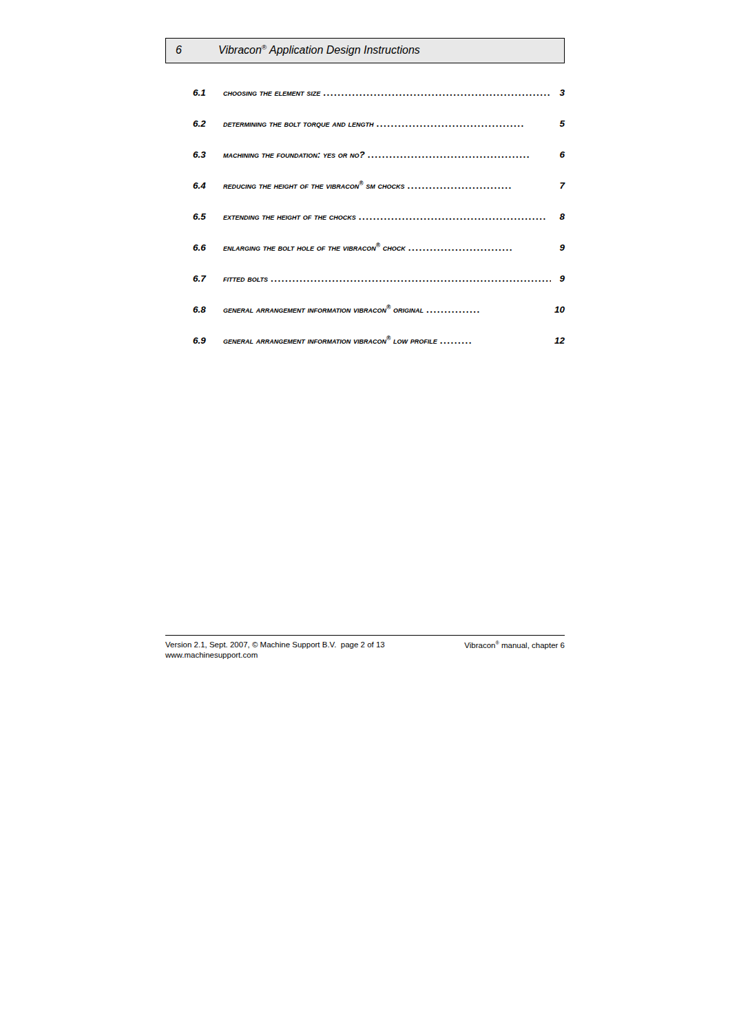6 Vibracon® Application Design Instructions
6.1 Choosing the element size ..................................................................... 3
6.2 Determining the bolt torque and length ......................................... 5
6.3 Machining the foundation: Yes or No? ............................................. 6
6.4 Reducing the height of the Vibracon® SM chocks ............................. 7
6.5 Extending the height of the chocks .................................................... 8
6.6 Enlarging the bolt hole of the Vibracon® chock ............................. 9
6.7 Fitted bolts ......................................................................................... 9
6.8 General arrangement information Vibracon® Original ............... 10
6.9 General arrangement information Vibracon® Low Profile ......... 12
Version 2.1, Sept. 2007, © Machine Support B.V. page 2 of 13
www.machinesupport.com
Vibracon® manual, chapter 6